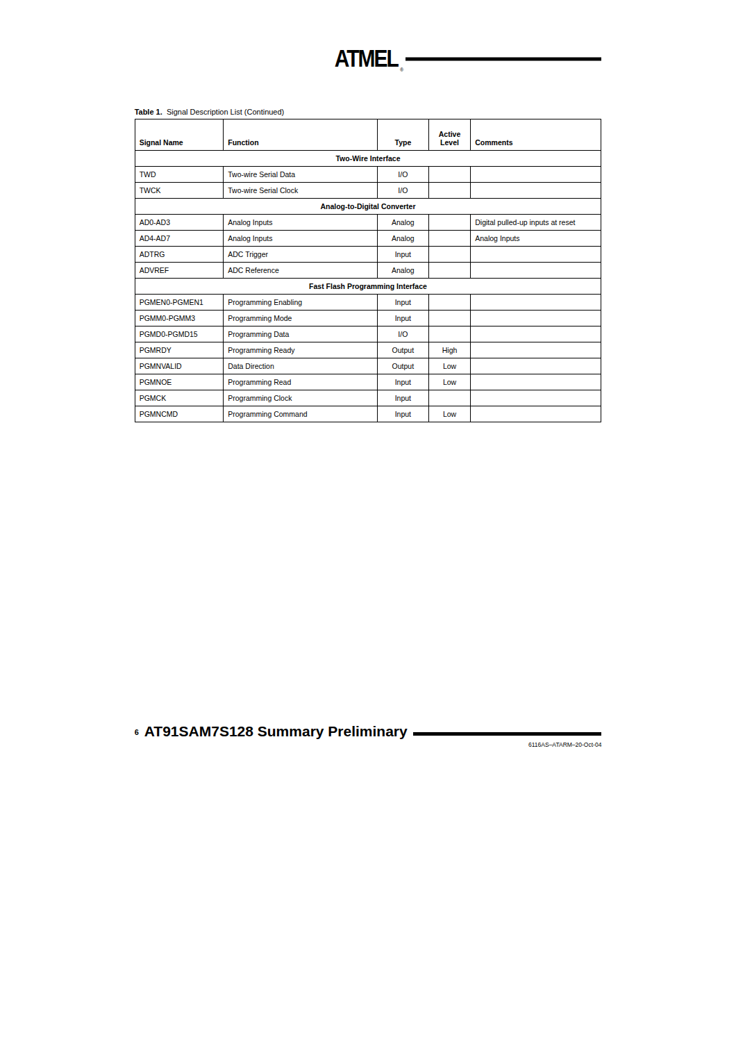ATMEL®
Table 1. Signal Description List (Continued)
| Signal Name | Function | Type | Active Level | Comments |
| --- | --- | --- | --- | --- |
| Two-Wire Interface |
| TWD | Two-wire Serial Data | I/O | | |
| TWCK | Two-wire Serial Clock | I/O | | |
| Analog-to-Digital Converter |
| AD0-AD3 | Analog Inputs | Analog | | Digital pulled-up inputs at reset |
| AD4-AD7 | Analog Inputs | Analog | | Analog Inputs |
| ADTRG | ADC Trigger | Input | | |
| ADVREF | ADC Reference | Analog | | |
| Fast Flash Programming Interface |
| PGMEN0-PGMEN1 | Programming Enabling | Input | | |
| PGMM0-PGMM3 | Programming Mode | Input | | |
| PGMD0-PGMD15 | Programming Data | I/O | | |
| PGMRDY | Programming Ready | Output | High | |
| PGMNVALID | Data Direction | Output | Low | |
| PGMNOE | Programming Read | Input | Low | |
| PGMCK | Programming Clock | Input | | |
| PGMNCMD | Programming Command | Input | Low | |
6
AT91SAM7S128 Summary Preliminary
6116AS–ATARM–20-Oct-04